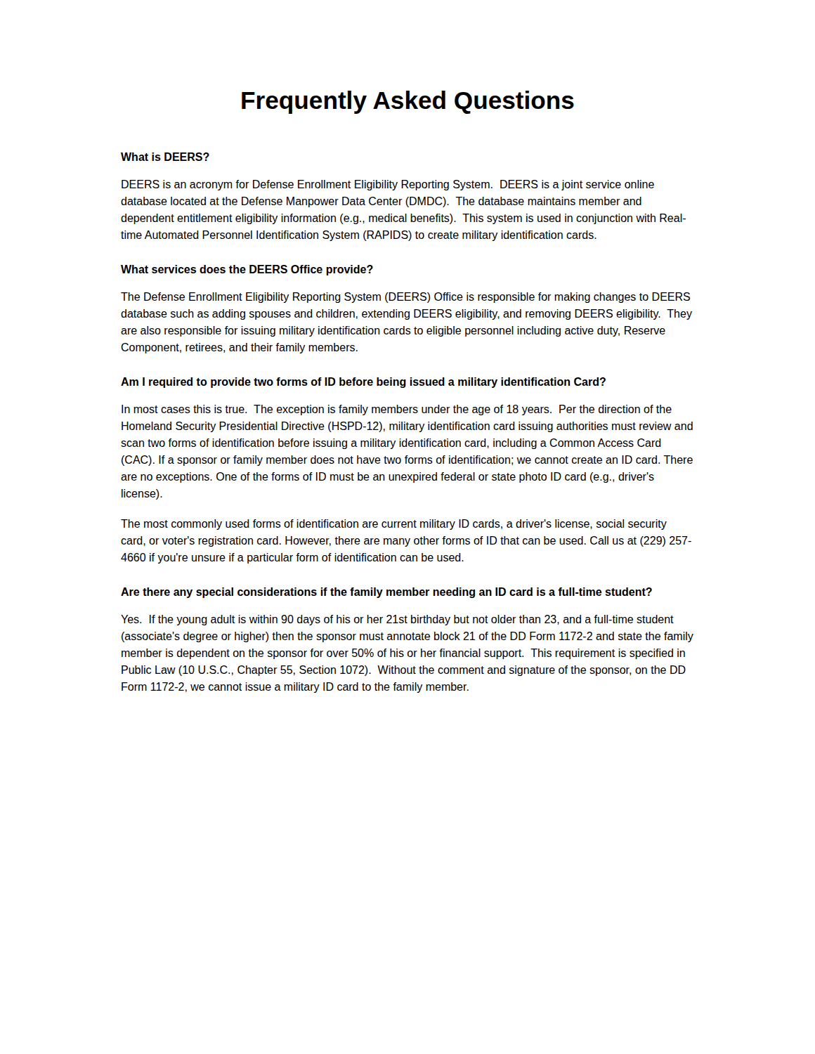Frequently Asked Questions
What is DEERS?
DEERS is an acronym for Defense Enrollment Eligibility Reporting System. DEERS is a joint service online database located at the Defense Manpower Data Center (DMDC). The database maintains member and dependent entitlement eligibility information (e.g., medical benefits). This system is used in conjunction with Real-time Automated Personnel Identification System (RAPIDS) to create military identification cards.
What services does the DEERS Office provide?
The Defense Enrollment Eligibility Reporting System (DEERS) Office is responsible for making changes to DEERS database such as adding spouses and children, extending DEERS eligibility, and removing DEERS eligibility. They are also responsible for issuing military identification cards to eligible personnel including active duty, Reserve Component, retirees, and their family members.
Am I required to provide two forms of ID before being issued a military identification Card?
In most cases this is true. The exception is family members under the age of 18 years. Per the direction of the Homeland Security Presidential Directive (HSPD-12), military identification card issuing authorities must review and scan two forms of identification before issuing a military identification card, including a Common Access Card (CAC). If a sponsor or family member does not have two forms of identification; we cannot create an ID card. There are no exceptions. One of the forms of ID must be an unexpired federal or state photo ID card (e.g., driver's license).
The most commonly used forms of identification are current military ID cards, a driver's license, social security card, or voter's registration card. However, there are many other forms of ID that can be used. Call us at (229) 257-4660 if you're unsure if a particular form of identification can be used.
Are there any special considerations if the family member needing an ID card is a full-time student?
Yes. If the young adult is within 90 days of his or her 21st birthday but not older than 23, and a full-time student (associate's degree or higher) then the sponsor must annotate block 21 of the DD Form 1172-2 and state the family member is dependent on the sponsor for over 50% of his or her financial support. This requirement is specified in Public Law (10 U.S.C., Chapter 55, Section 1072). Without the comment and signature of the sponsor, on the DD Form 1172-2, we cannot issue a military ID card to the family member.